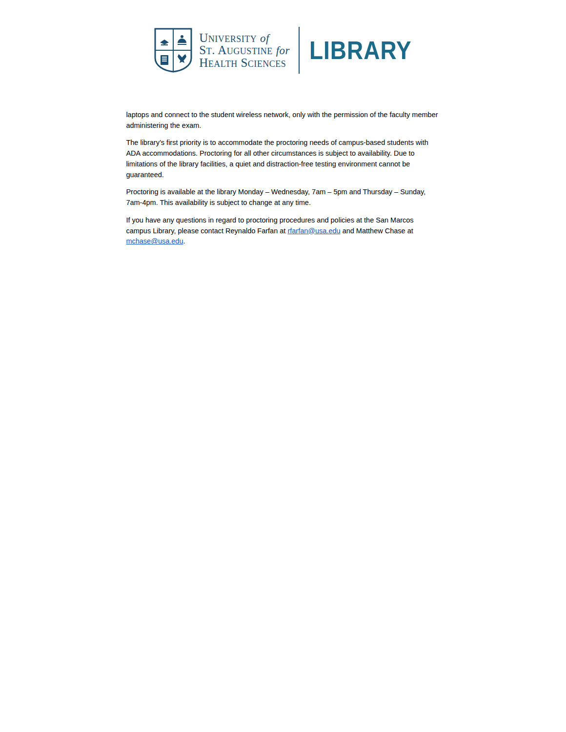University of
St. Augustine for
Health Sciences
LIBRARY
laptops and connect to the student wireless network, only with the permission of the faculty member administering the exam.
The library’s first priority is to accommodate the proctoring needs of campus-based students with ADA accommodations. Proctoring for all other circumstances is subject to availability. Due to limitations of the library facilities, a quiet and distraction-free testing environment cannot be guaranteed.
Proctoring is available at the library Monday – Wednesday, 7am – 5pm and Thursday – Sunday, 7am-4pm. This availability is subject to change at any time.
If you have any questions in regard to proctoring procedures and policies at the San Marcos campus Library, please contact Reynaldo Farfan at rfarfan@usa.edu and Matthew Chase at mchase@usa.edu.